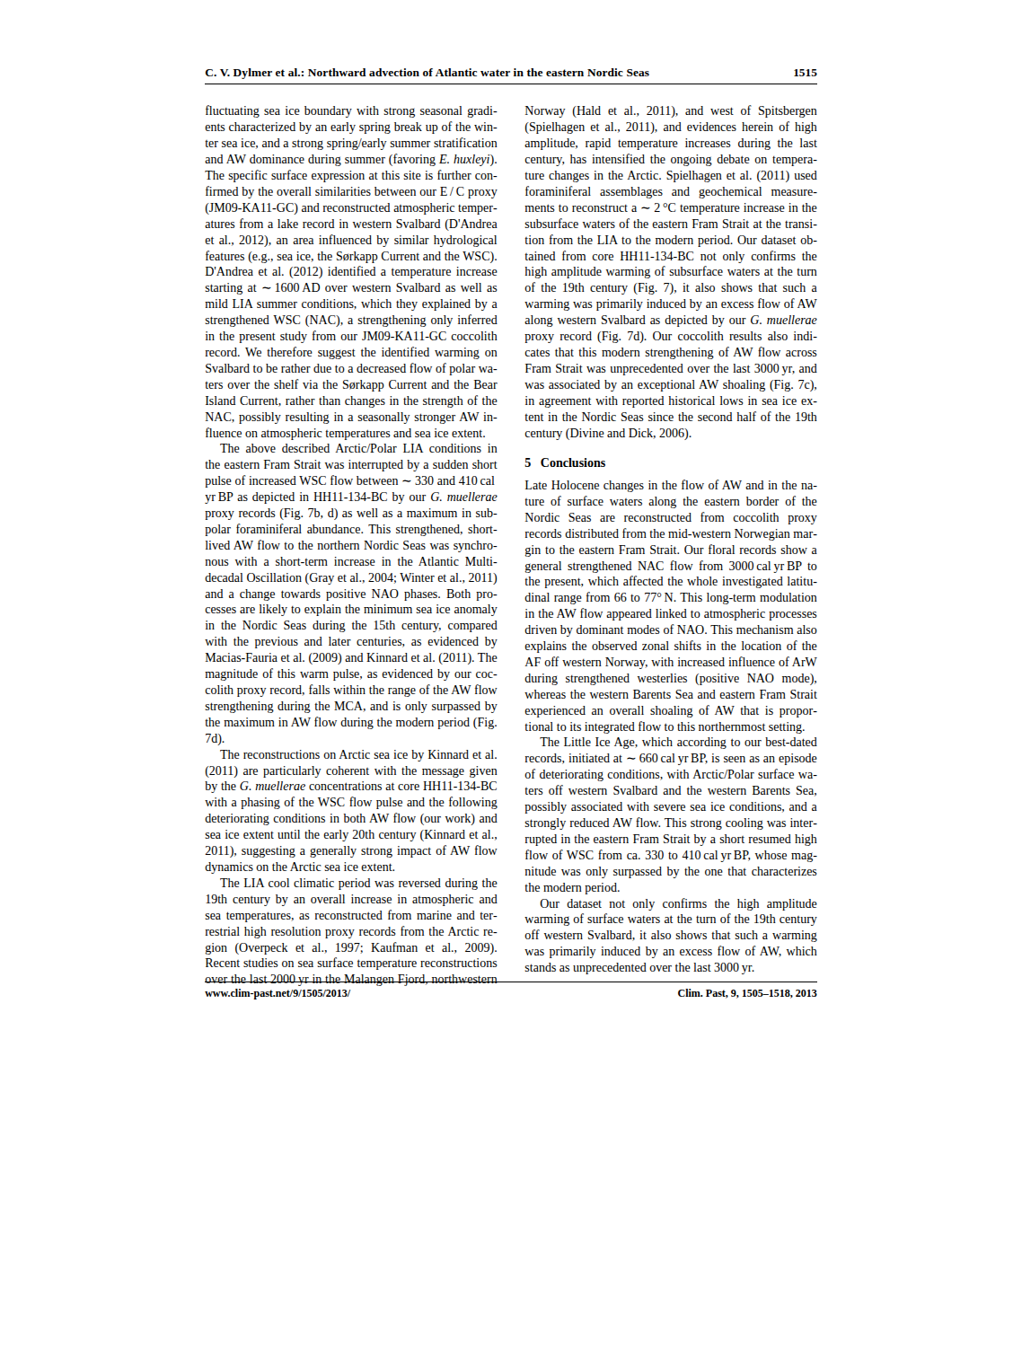C. V. Dylmer et al.: Northward advection of Atlantic water in the eastern Nordic Seas 1515
fluctuating sea ice boundary with strong seasonal gradients characterized by an early spring break up of the winter sea ice, and a strong spring/early summer stratification and AW dominance during summer (favoring E. huxleyi). The specific surface expression at this site is further confirmed by the overall similarities between our E / C proxy (JM09-KA11-GC) and reconstructed atmospheric temperatures from a lake record in western Svalbard (D'Andrea et al., 2012), an area influenced by similar hydrological features (e.g., sea ice, the Sørkapp Current and the WSC). D'Andrea et al. (2012) identified a temperature increase starting at ∼ 1600 AD over western Svalbard as well as mild LIA summer conditions, which they explained by a strengthened WSC (NAC), a strengthening only inferred in the present study from our JM09-KA11-GC coccolith record. We therefore suggest the identified warming on Svalbard to be rather due to a decreased flow of polar waters over the shelf via the Sørkapp Current and the Bear Island Current, rather than changes in the strength of the NAC, possibly resulting in a seasonally stronger AW influence on atmospheric temperatures and sea ice extent.
The above described Arctic/Polar LIA conditions in the eastern Fram Strait was interrupted by a sudden short pulse of increased WSC flow between ∼ 330 and 410 cal yr BP as depicted in HH11-134-BC by our G. muellerae proxy records (Fig. 7b, d) as well as a maximum in subpolar foraminiferal abundance. This strengthened, short-lived AW flow to the northern Nordic Seas was synchronous with a short-term increase in the Atlantic Multi-decadal Oscillation (Gray et al., 2004; Winter et al., 2011) and a change towards positive NAO phases. Both processes are likely to explain the minimum sea ice anomaly in the Nordic Seas during the 15th century, compared with the previous and later centuries, as evidenced by Macias-Fauria et al. (2009) and Kinnard et al. (2011). The magnitude of this warm pulse, as evidenced by our coccolith proxy record, falls within the range of the AW flow strengthening during the MCA, and is only surpassed by the maximum in AW flow during the modern period (Fig. 7d).
The reconstructions on Arctic sea ice by Kinnard et al. (2011) are particularly coherent with the message given by the G. muellerae concentrations at core HH11-134-BC with a phasing of the WSC flow pulse and the following deteriorating conditions in both AW flow (our work) and sea ice extent until the early 20th century (Kinnard et al., 2011), suggesting a generally strong impact of AW flow dynamics on the Arctic sea ice extent.
The LIA cool climatic period was reversed during the 19th century by an overall increase in atmospheric and sea temperatures, as reconstructed from marine and terrestrial high resolution proxy records from the Arctic region (Overpeck et al., 1997; Kaufman et al., 2009). Recent studies on sea surface temperature reconstructions over the last 2000 yr in the Malangen Fjord, northwestern Norway (Hald et al., 2011), and west of Spitsbergen (Spielhagen et al., 2011), and evidences herein of high amplitude, rapid temperature increases during the last century, has intensified the ongoing debate on temperature changes in the Arctic. Spielhagen et al. (2011) used foraminiferal assemblages and geochemical measurements to reconstruct a ∼ 2 °C temperature increase in the subsurface waters of the eastern Fram Strait at the transition from the LIA to the modern period. Our dataset obtained from core HH11-134-BC not only confirms the high amplitude warming of subsurface waters at the turn of the 19th century (Fig. 7), it also shows that such a warming was primarily induced by an excess flow of AW along western Svalbard as depicted by our G. muellerae proxy record (Fig. 7d). Our coccolith results also indicates that this modern strengthening of AW flow across Fram Strait was unprecedented over the last 3000 yr, and was associated by an exceptional AW shoaling (Fig. 7c), in agreement with reported historical lows in sea ice extent in the Nordic Seas since the second half of the 19th century (Divine and Dick, 2006).
5 Conclusions
Late Holocene changes in the flow of AW and in the nature of surface waters along the eastern border of the Nordic Seas are reconstructed from coccolith proxy records distributed from the mid-western Norwegian margin to the eastern Fram Strait. Our floral records show a general strengthened NAC flow from 3000 cal yr BP to the present, which affected the whole investigated latitudinal range from 66 to 77° N. This long-term modulation in the AW flow appeared linked to atmospheric processes driven by dominant modes of NAO. This mechanism also explains the observed zonal shifts in the location of the AF off western Norway, with increased influence of ArW during strengthened westerlies (positive NAO mode), whereas the western Barents Sea and eastern Fram Strait experienced an overall shoaling of AW that is proportional to its integrated flow to this northernmost setting.
The Little Ice Age, which according to our best-dated records, initiated at ∼ 660 cal yr BP, is seen as an episode of deteriorating conditions, with Arctic/Polar surface waters off western Svalbard and the western Barents Sea, possibly associated with severe sea ice conditions, and a strongly reduced AW flow. This strong cooling was interrupted in the eastern Fram Strait by a short resumed high flow of WSC from ca. 330 to 410 cal yr BP, whose magnitude was only surpassed by the one that characterizes the modern period.
Our dataset not only confirms the high amplitude warming of surface waters at the turn of the 19th century off western Svalbard, it also shows that such a warming was primarily induced by an excess flow of AW, which stands as unprecedented over the last 3000 yr.
www.clim-past.net/9/1505/2013/ Clim. Past, 9, 1505–1518, 2013